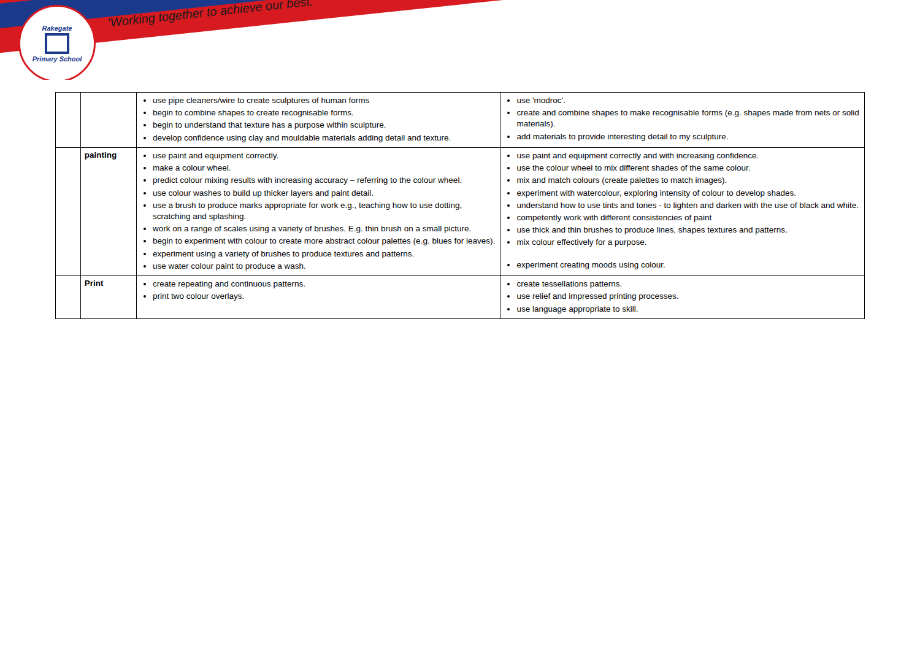'Working together to achieve our best.'
Rakegate
Primary School
| | | use pipe cleaners/wire to create sculptures of human forms begin to combine shapes to create recognisable forms. begin to understand that texture has a purpose within sculpture. develop confidence using clay and mouldable materials adding detail and texture. | use 'modroc'. create and combine shapes to make recognisable forms (e.g. shapes made from nets or solid materials). add materials to provide interesting detail to my sculpture. |
| | painting | use paint and equipment correctly. make a colour wheel. predict colour mixing results with increasing accuracy – referring to the colour wheel. use colour washes to build up thicker layers and paint detail. use a brush to produce marks appropriate for work e.g., teaching how to use dotting, scratching and splashing. work on a range of scales using a variety of brushes. E.g. thin brush on a small picture. begin to experiment with colour to create more abstract colour palettes (e.g. blues for leaves). experiment using a variety of brushes to produce textures and patterns. use water colour paint to produce a wash. | use paint and equipment correctly and with increasing confidence. use the colour wheel to mix different shades of the same colour. mix and match colours (create palettes to match images). experiment with watercolour, exploring intensity of colour to develop shades. understand how to use tints and tones - to lighten and darken with the use of black and white. competently work with different consistencies of paint use thick and thin brushes to produce lines, shapes textures and patterns. mix colour effectively for a purpose. experiment creating moods using colour. |
| | Print | create repeating and continuous patterns. print two colour overlays. | create tessellations patterns. use relief and impressed printing processes. use language appropriate to skill. |